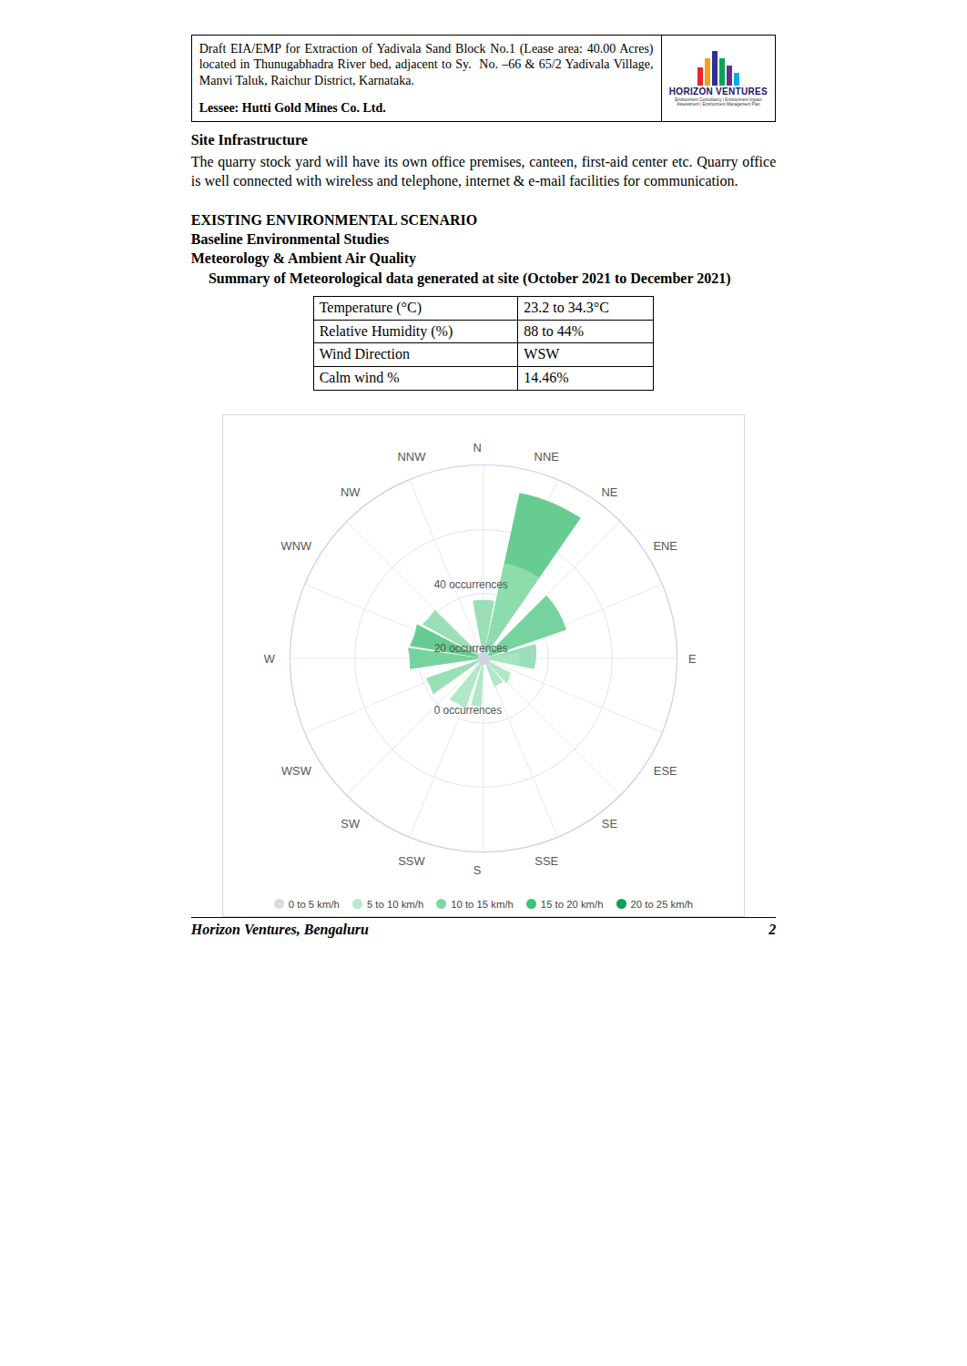Draft EIA/EMP for Extraction of Yadivala Sand Block No.1 (Lease area: 40.00 Acres) located in Thunugabhadra River bed, adjacent to Sy. No. –66 & 65/2 Yadivala Village, Manvi Taluk, Raichur District, Karnataka.
Lessee: Hutti Gold Mines Co. Ltd.
HORIZON VENTURES
Environment Consultancy | Environment Impact Assessment | Environment Management Plan
Site Infrastructure
The quarry stock yard will have its own office premises, canteen, first-aid center etc. Quarry office is well connected with wireless and telephone, internet & e-mail facilities for communication.
EXISTING ENVIRONMENTAL SCENARIO
Baseline Environmental Studies
Meteorology & Ambient Air Quality
Summary of Meteorological data generated at site (October 2021 to December 2021)
| Temperature (°C) | 23.2 to 34.3°C |
| Relative Humidity (%) | 88 to 44% |
| Wind Direction | WSW |
| Calm wind % | 14.46% |
40 occurrences 20 occurrences 0 occurrences N S E W NNE NNW SSE SSW NE NW SE SW ENE WNW ESE WSW
0 to 5 km/h 5 to 10 km/h 10 to 15 km/h 15 to 20 km/h 20 to 25 km/h
Horizon Ventures, Bengaluru 2